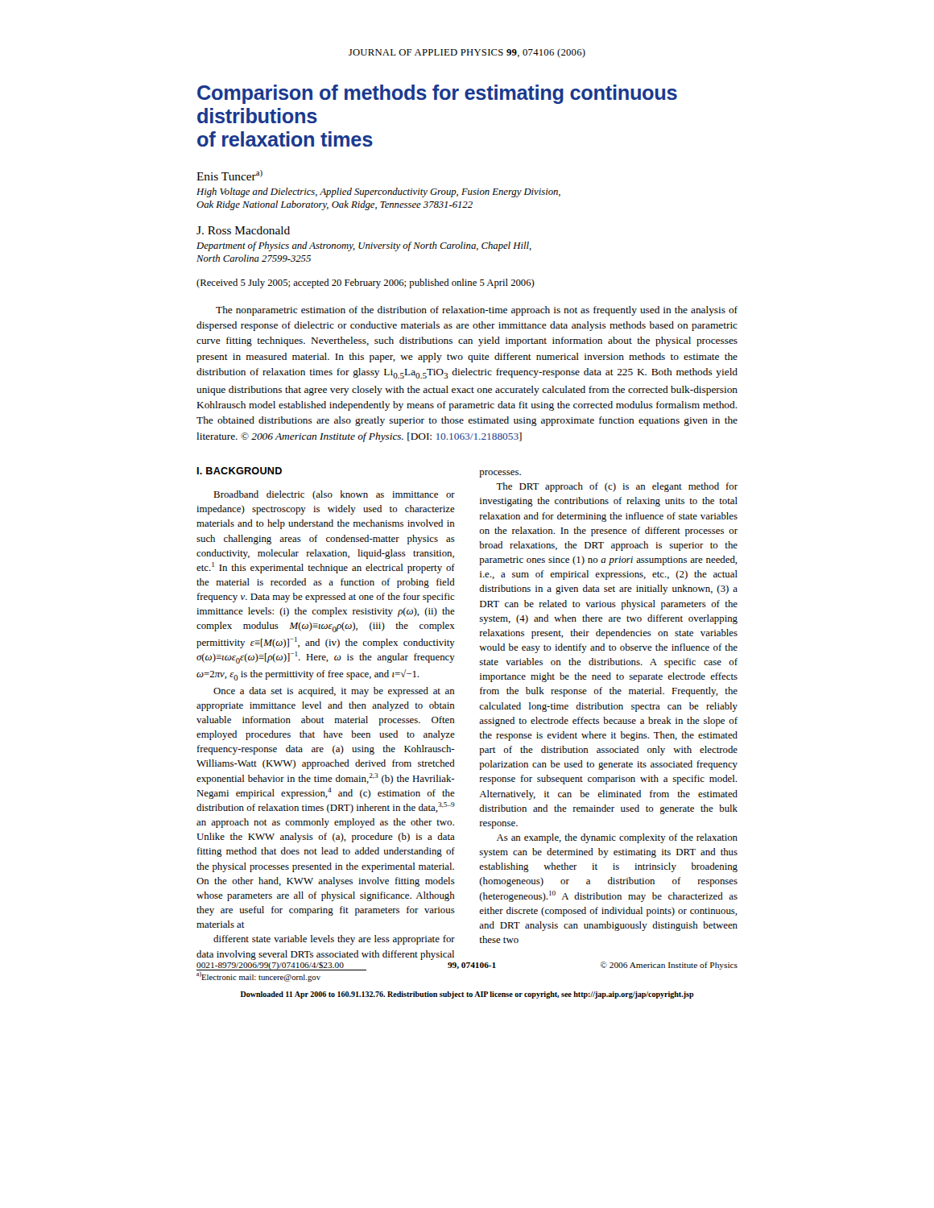JOURNAL OF APPLIED PHYSICS 99, 074106 (2006)
Comparison of methods for estimating continuous distributions
of relaxation times
Enis Tuncera)
High Voltage and Dielectrics, Applied Superconductivity Group, Fusion Energy Division,
Oak Ridge National Laboratory, Oak Ridge, Tennessee 37831-6122
J. Ross Macdonald
Department of Physics and Astronomy, University of North Carolina, Chapel Hill,
North Carolina 27599-3255
(Received 5 July 2005; accepted 20 February 2006; published online 5 April 2006)
The nonparametric estimation of the distribution of relaxation-time approach is not as frequently used in the analysis of dispersed response of dielectric or conductive materials as are other immittance data analysis methods based on parametric curve fitting techniques. Nevertheless, such distributions can yield important information about the physical processes present in measured material. In this paper, we apply two quite different numerical inversion methods to estimate the distribution of relaxation times for glassy Li0.5La0.5TiO3 dielectric frequency-response data at 225 K. Both methods yield unique distributions that agree very closely with the actual exact one accurately calculated from the corrected bulk-dispersion Kohlrausch model established independently by means of parametric data fit using the corrected modulus formalism method. The obtained distributions are also greatly superior to those estimated using approximate function equations given in the literature. © 2006 American Institute of Physics. [DOI: 10.1063/1.2188053]
I. BACKGROUND
Broadband dielectric (also known as immittance or impedance) spectroscopy is widely used to characterize materials and to help understand the mechanisms involved in such challenging areas of condensed-matter physics as conductivity, molecular relaxation, liquid-glass transition, etc.1 In this experimental technique an electrical property of the material is recorded as a function of probing field frequency ν. Data may be expressed at one of the four specific immittance levels: (i) the complex resistivity ρ(ω), (ii) the complex modulus M(ω)≡ιωε0ρ(ω), (iii) the complex permittivity ε≡[M(ω)]−1, and (iv) the complex conductivity σ(ω)≡ιωε0ε(ω)≡[ρ(ω)]−1. Here, ω is the angular frequency ω=2πν, ε0 is the permittivity of free space, and ι=√−1.
Once a data set is acquired, it may be expressed at an appropriate immittance level and then analyzed to obtain valuable information about material processes. Often employed procedures that have been used to analyze frequency-response data are (a) using the Kohlrausch-Williams-Watt (KWW) approached derived from stretched exponential behavior in the time domain,2,3 (b) the Havriliak-Negami empirical expression,4 and (c) estimation of the distribution of relaxation times (DRT) inherent in the data,3,5–9 an approach not as commonly employed as the other two. Unlike the KWW analysis of (a), procedure (b) is a data fitting method that does not lead to added understanding of the physical processes presented in the experimental material. On the other hand, KWW analyses involve fitting models whose parameters are all of physical significance. Although they are useful for comparing fit parameters for various materials at
different state variable levels they are less appropriate for data involving several DRTs associated with different physical processes.
The DRT approach of (c) is an elegant method for investigating the contributions of relaxing units to the total relaxation and for determining the influence of state variables on the relaxation. In the presence of different processes or broad relaxations, the DRT approach is superior to the parametric ones since (1) no a priori assumptions are needed, i.e., a sum of empirical expressions, etc., (2) the actual distributions in a given data set are initially unknown, (3) a DRT can be related to various physical parameters of the system, (4) and when there are two different overlapping relaxations present, their dependencies on state variables would be easy to identify and to observe the influence of the state variables on the distributions. A specific case of importance might be the need to separate electrode effects from the bulk response of the material. Frequently, the calculated long-time distribution spectra can be reliably assigned to electrode effects because a break in the slope of the response is evident where it begins. Then, the estimated part of the distribution associated only with electrode polarization can be used to generate its associated frequency response for subsequent comparison with a specific model. Alternatively, it can be eliminated from the estimated distribution and the remainder used to generate the bulk response.
As an example, the dynamic complexity of the relaxation system can be determined by estimating its DRT and thus establishing whether it is intrinsicly broadening (homogeneous) or a distribution of responses (heterogeneous).10 A distribution may be characterized as either discrete (composed of individual points) or continuous, and DRT analysis can unambiguously distinguish between these two
a)Electronic mail: tuncere@ornl.gov
0021-8979/2006/99(7)/074106/4/$23.00 99, 074106-1 © 2006 American Institute of Physics
Downloaded 11 Apr 2006 to 160.91.132.76. Redistribution subject to AIP license or copyright, see http://jap.aip.org/jap/copyright.jsp